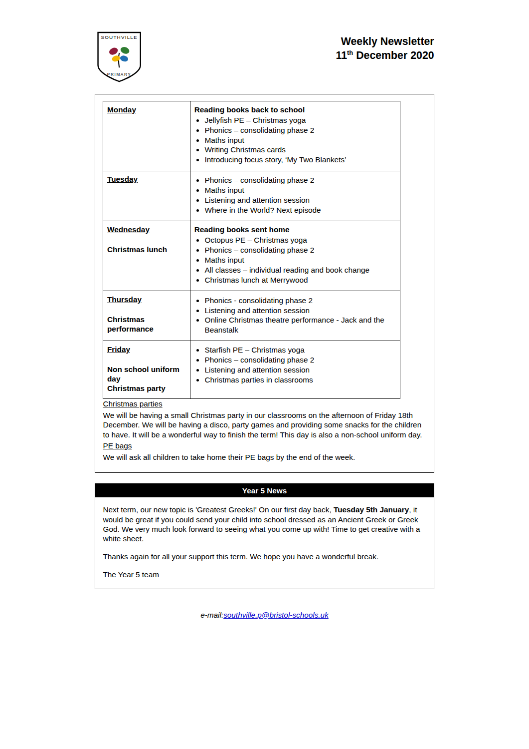SOUTHVILLE PRIMARY
Weekly Newsletter
11th December 2020
| Monday | Reading books back to school Jellyfish PE – Christmas yoga Phonics – consolidating phase 2 Maths input Writing Christmas cards Introducing focus story, ‘My Two Blankets’ | |
| Tuesday | Phonics – consolidating phase 2 Maths input Listening and attention session Where in the World? Next episode | |
| Wednesday Christmas lunch | Reading books sent home Octopus PE – Christmas yoga Phonics – consolidating phase 2 Maths input All classes – individual reading and book change Christmas lunch at Merrywood | |
| Thursday Christmas performance | Phonics - consolidating phase 2 Listening and attention session Online Christmas theatre performance - Jack and the Beanstalk | |
| Friday Non school uniform day Christmas party | Starfish PE – Christmas yoga Phonics – consolidating phase 2 Listening and attention session Christmas parties in classrooms | |
Christmas parties
We will be having a small Christmas party in our classrooms on the afternoon of Friday 18th December. We will be having a disco, party games and providing some snacks for the children to have. It will be a wonderful way to finish the term! This day is also a non-school uniform day.
PE bags
We will ask all children to take home their PE bags by the end of the week.
Year 5 News
Next term, our new topic is 'Greatest Greeks!' On our first day back, Tuesday 5th January, it would be great if you could send your child into school dressed as an Ancient Greek or Greek God. We very much look forward to seeing what you come up with! Time to get creative with a white sheet.
Thanks again for all your support this term. We hope you have a wonderful break.
The Year 5 team
e-mail:southville.p@bristol-schools.uk